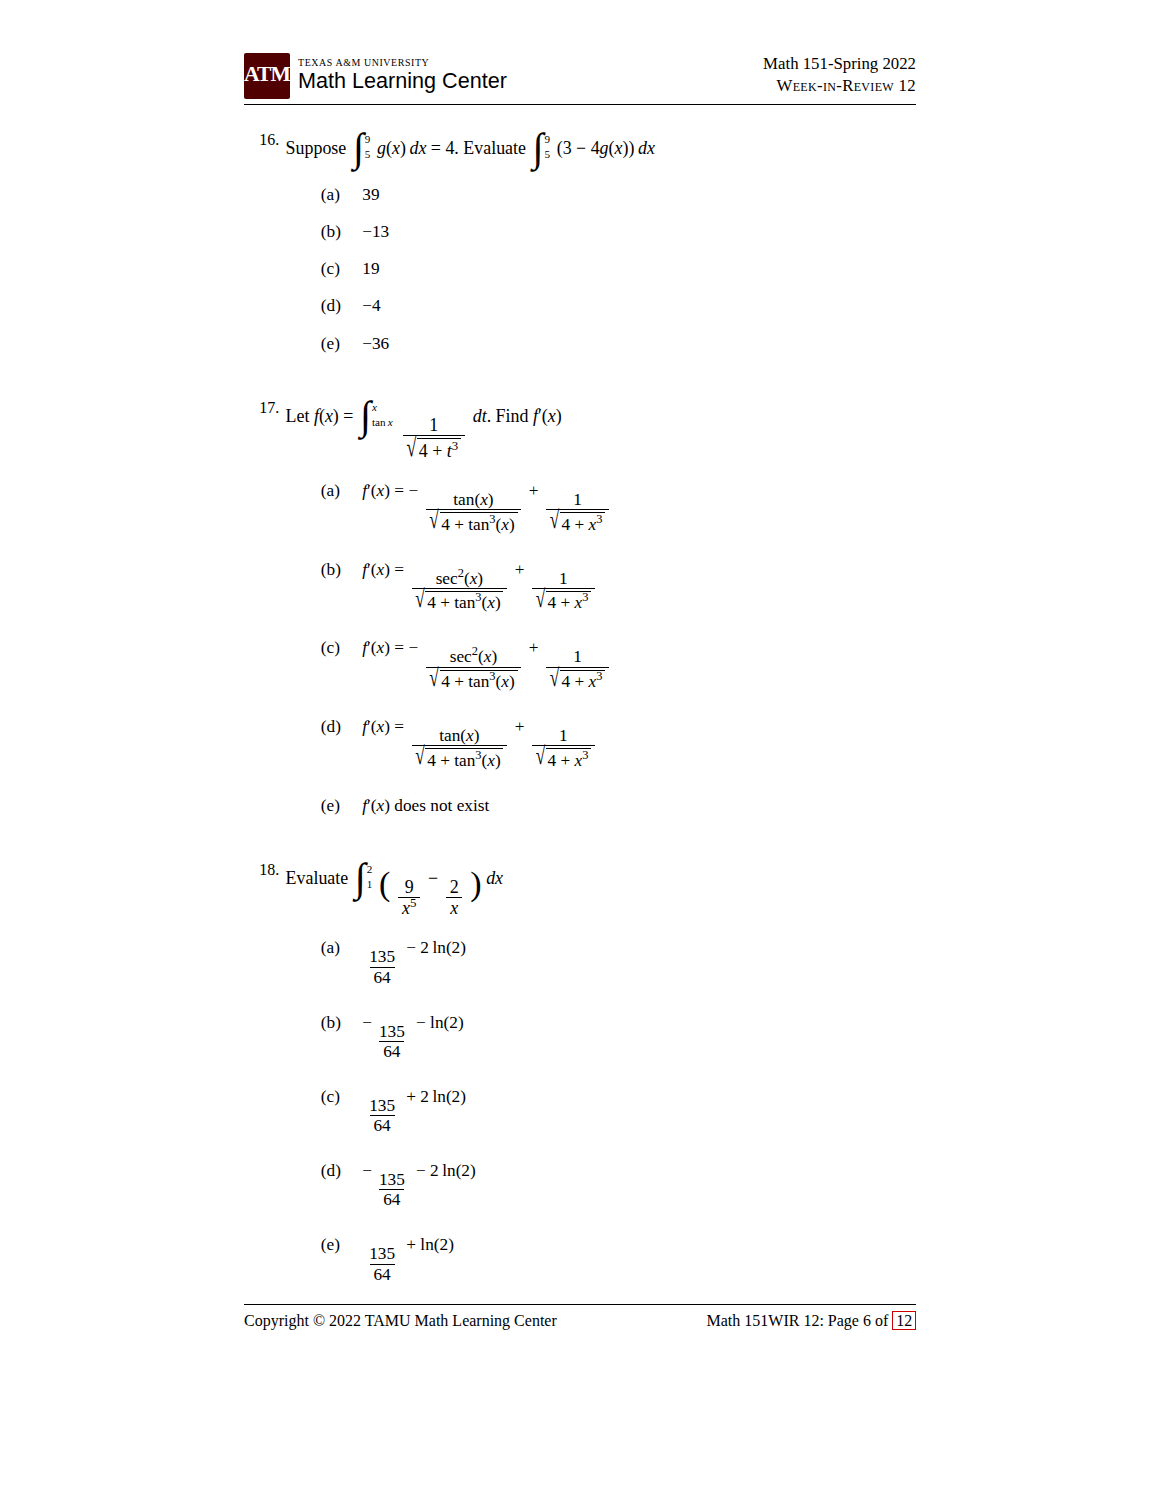A⁠T⁠M
Texas A&M University
Math Learning Center
Math 151-Spring 2022
Week-in-Review 12
16.
Suppose ∫95 g(x) dx = 4. Evaluate ∫95 (3 − 4g(x)) dx
(a) 39
(b)−13
(c) 19
(d)−4
(e)−36
17.
Let f(x) = ∫xtan x 1 √4 + t3 dt. Find f′(x)
(a) f′(x) = − tan(x) √4 + tan3(x) + 1 √4 + x3
(b) f′(x) = sec2(x) √4 + tan3(x) + 1 √4 + x3
(c) f′(x) = − sec2(x) √4 + tan3(x) + 1 √4 + x3
(d) f′(x) = tan(x) √4 + tan3(x) + 1 √4 + x3
(e) f′(x) does not exist
18.
Evaluate ∫21 ( 9 x5 − 2 x ) dx
(a) 135 64 − 2 ln(2)
(b) − 135 64 − ln(2)
(c) 135 64 + 2 ln(2)
(d) − 135 64 − 2 ln(2)
(e) 135 64 + ln(2)
Copyright © 2022 TAMU Math Learning Center
Math 151WIR 12: Page 6 of 12